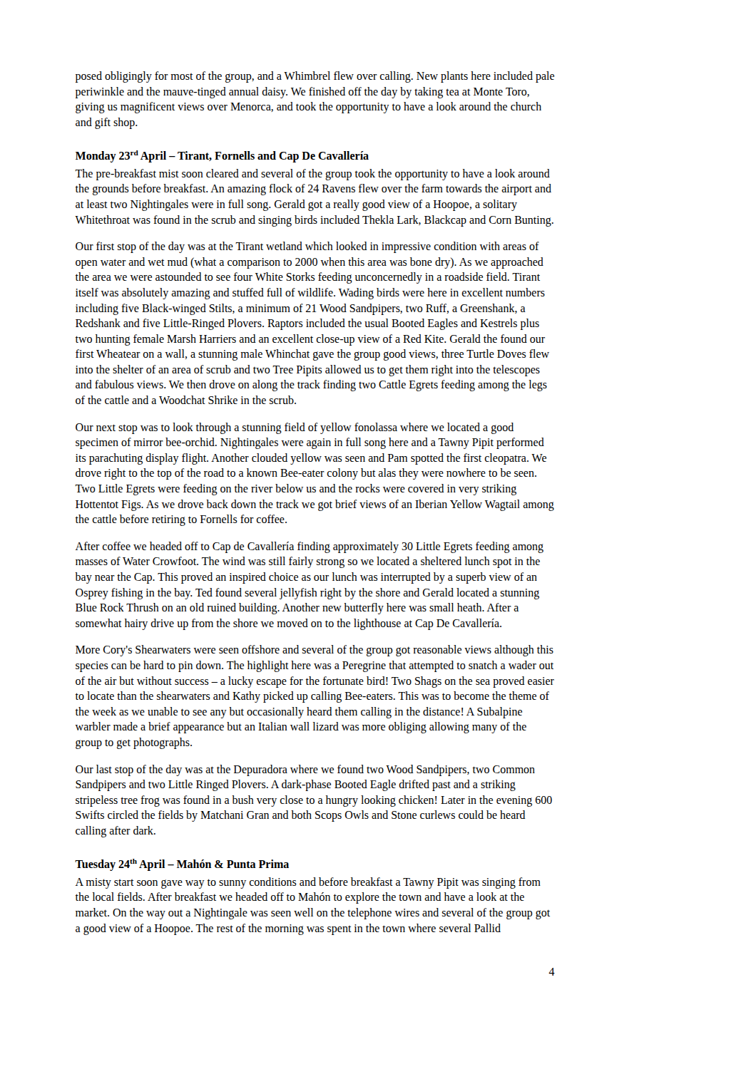posed obligingly for most of the group, and a Whimbrel flew over calling. New plants here included pale periwinkle and the mauve-tinged annual daisy. We finished off the day by taking tea at Monte Toro, giving us magnificent views over Menorca, and took the opportunity to have a look around the church and gift shop.
Monday 23rd April – Tirant, Fornells and Cap De Cavallería
The pre-breakfast mist soon cleared and several of the group took the opportunity to have a look around the grounds before breakfast. An amazing flock of 24 Ravens flew over the farm towards the airport and at least two Nightingales were in full song. Gerald got a really good view of a Hoopoe, a solitary Whitethroat was found in the scrub and singing birds included Thekla Lark, Blackcap and Corn Bunting.
Our first stop of the day was at the Tirant wetland which looked in impressive condition with areas of open water and wet mud (what a comparison to 2000 when this area was bone dry). As we approached the area we were astounded to see four White Storks feeding unconcernedly in a roadside field. Tirant itself was absolutely amazing and stuffed full of wildlife. Wading birds were here in excellent numbers including five Black-winged Stilts, a minimum of 21 Wood Sandpipers, two Ruff, a Greenshank, a Redshank and five Little-Ringed Plovers. Raptors included the usual Booted Eagles and Kestrels plus two hunting female Marsh Harriers and an excellent close-up view of a Red Kite. Gerald the found our first Wheatear on a wall, a stunning male Whinchat gave the group good views, three Turtle Doves flew into the shelter of an area of scrub and two Tree Pipits allowed us to get them right into the telescopes and fabulous views. We then drove on along the track finding two Cattle Egrets feeding among the legs of the cattle and a Woodchat Shrike in the scrub.
Our next stop was to look through a stunning field of yellow fonolassa where we located a good specimen of mirror bee-orchid. Nightingales were again in full song here and a Tawny Pipit performed its parachuting display flight. Another clouded yellow was seen and Pam spotted the first cleopatra. We drove right to the top of the road to a known Bee-eater colony but alas they were nowhere to be seen. Two Little Egrets were feeding on the river below us and the rocks were covered in very striking Hottentot Figs. As we drove back down the track we got brief views of an Iberian Yellow Wagtail among the cattle before retiring to Fornells for coffee.
After coffee we headed off to Cap de Cavallería finding approximately 30 Little Egrets feeding among masses of Water Crowfoot. The wind was still fairly strong so we located a sheltered lunch spot in the bay near the Cap. This proved an inspired choice as our lunch was interrupted by a superb view of an Osprey fishing in the bay. Ted found several jellyfish right by the shore and Gerald located a stunning Blue Rock Thrush on an old ruined building. Another new butterfly here was small heath. After a somewhat hairy drive up from the shore we moved on to the lighthouse at Cap De Cavallería.
More Cory's Shearwaters were seen offshore and several of the group got reasonable views although this species can be hard to pin down. The highlight here was a Peregrine that attempted to snatch a wader out of the air but without success – a lucky escape for the fortunate bird! Two Shags on the sea proved easier to locate than the shearwaters and Kathy picked up calling Bee-eaters. This was to become the theme of the week as we unable to see any but occasionally heard them calling in the distance! A Subalpine warbler made a brief appearance but an Italian wall lizard was more obliging allowing many of the group to get photographs.
Our last stop of the day was at the Depuradora where we found two Wood Sandpipers, two Common Sandpipers and two Little Ringed Plovers. A dark-phase Booted Eagle drifted past and a striking stripeless tree frog was found in a bush very close to a hungry looking chicken! Later in the evening 600 Swifts circled the fields by Matchani Gran and both Scops Owls and Stone curlews could be heard calling after dark.
Tuesday 24th April – Mahón & Punta Prima
A misty start soon gave way to sunny conditions and before breakfast a Tawny Pipit was singing from the local fields. After breakfast we headed off to Mahón to explore the town and have a look at the market. On the way out a Nightingale was seen well on the telephone wires and several of the group got a good view of a Hoopoe. The rest of the morning was spent in the town where several Pallid
4